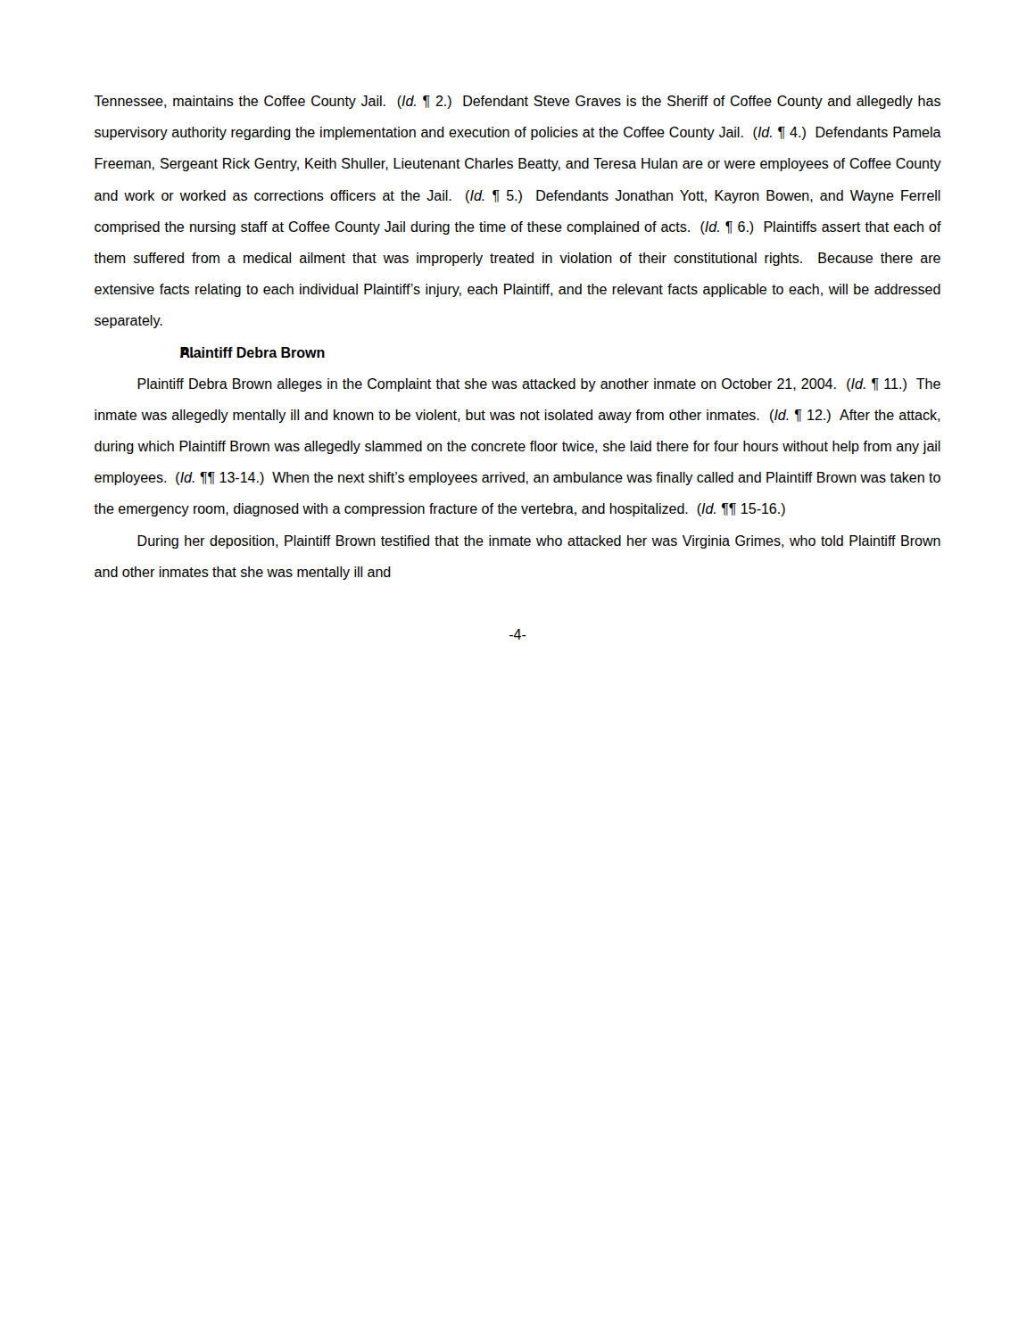Tennessee, maintains the Coffee County Jail. (Id. ¶ 2.) Defendant Steve Graves is the Sheriff of Coffee County and allegedly has supervisory authority regarding the implementation and execution of policies at the Coffee County Jail. (Id. ¶ 4.) Defendants Pamela Freeman, Sergeant Rick Gentry, Keith Shuller, Lieutenant Charles Beatty, and Teresa Hulan are or were employees of Coffee County and work or worked as corrections officers at the Jail. (Id. ¶ 5.) Defendants Jonathan Yott, Kayron Bowen, and Wayne Ferrell comprised the nursing staff at Coffee County Jail during the time of these complained of acts. (Id. ¶ 6.) Plaintiffs assert that each of them suffered from a medical ailment that was improperly treated in violation of their constitutional rights. Because there are extensive facts relating to each individual Plaintiff’s injury, each Plaintiff, and the relevant facts applicable to each, will be addressed separately.
A. Plaintiff Debra Brown
Plaintiff Debra Brown alleges in the Complaint that she was attacked by another inmate on October 21, 2004. (Id. ¶ 11.) The inmate was allegedly mentally ill and known to be violent, but was not isolated away from other inmates. (Id. ¶ 12.) After the attack, during which Plaintiff Brown was allegedly slammed on the concrete floor twice, she laid there for four hours without help from any jail employees. (Id. ¶¶ 13-14.) When the next shift’s employees arrived, an ambulance was finally called and Plaintiff Brown was taken to the emergency room, diagnosed with a compression fracture of the vertebra, and hospitalized. (Id. ¶¶ 15-16.)
During her deposition, Plaintiff Brown testified that the inmate who attacked her was Virginia Grimes, who told Plaintiff Brown and other inmates that she was mentally ill and
-4-